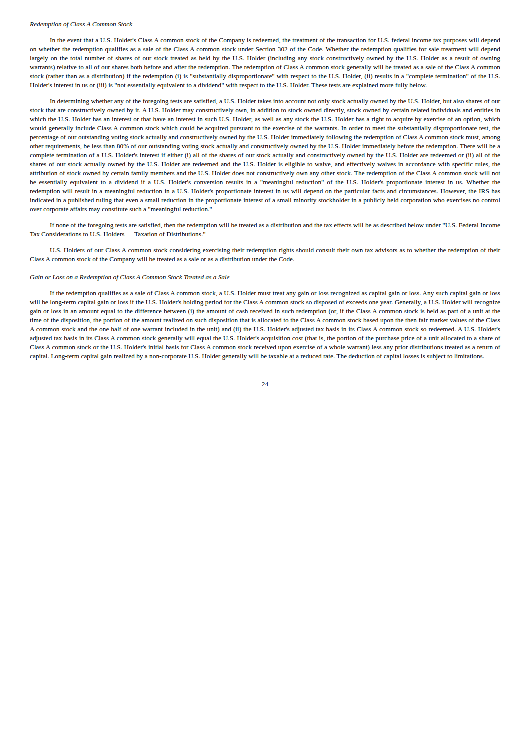Redemption of Class A Common Stock
In the event that a U.S. Holder's Class A common stock of the Company is redeemed, the treatment of the transaction for U.S. federal income tax purposes will depend on whether the redemption qualifies as a sale of the Class A common stock under Section 302 of the Code. Whether the redemption qualifies for sale treatment will depend largely on the total number of shares of our stock treated as held by the U.S. Holder (including any stock constructively owned by the U.S. Holder as a result of owning warrants) relative to all of our shares both before and after the redemption. The redemption of Class A common stock generally will be treated as a sale of the Class A common stock (rather than as a distribution) if the redemption (i) is "substantially disproportionate" with respect to the U.S. Holder, (ii) results in a "complete termination" of the U.S. Holder's interest in us or (iii) is "not essentially equivalent to a dividend" with respect to the U.S. Holder. These tests are explained more fully below.
In determining whether any of the foregoing tests are satisfied, a U.S. Holder takes into account not only stock actually owned by the U.S. Holder, but also shares of our stock that are constructively owned by it. A U.S. Holder may constructively own, in addition to stock owned directly, stock owned by certain related individuals and entities in which the U.S. Holder has an interest or that have an interest in such U.S. Holder, as well as any stock the U.S. Holder has a right to acquire by exercise of an option, which would generally include Class A common stock which could be acquired pursuant to the exercise of the warrants. In order to meet the substantially disproportionate test, the percentage of our outstanding voting stock actually and constructively owned by the U.S. Holder immediately following the redemption of Class A common stock must, among other requirements, be less than 80% of our outstanding voting stock actually and constructively owned by the U.S. Holder immediately before the redemption. There will be a complete termination of a U.S. Holder's interest if either (i) all of the shares of our stock actually and constructively owned by the U.S. Holder are redeemed or (ii) all of the shares of our stock actually owned by the U.S. Holder are redeemed and the U.S. Holder is eligible to waive, and effectively waives in accordance with specific rules, the attribution of stock owned by certain family members and the U.S. Holder does not constructively own any other stock. The redemption of the Class A common stock will not be essentially equivalent to a dividend if a U.S. Holder's conversion results in a "meaningful reduction" of the U.S. Holder's proportionate interest in us. Whether the redemption will result in a meaningful reduction in a U.S. Holder's proportionate interest in us will depend on the particular facts and circumstances. However, the IRS has indicated in a published ruling that even a small reduction in the proportionate interest of a small minority stockholder in a publicly held corporation who exercises no control over corporate affairs may constitute such a "meaningful reduction."
If none of the foregoing tests are satisfied, then the redemption will be treated as a distribution and the tax effects will be as described below under "U.S. Federal Income Tax Considerations to U.S. Holders — Taxation of Distributions."
U.S. Holders of our Class A common stock considering exercising their redemption rights should consult their own tax advisors as to whether the redemption of their Class A common stock of the Company will be treated as a sale or as a distribution under the Code.
Gain or Loss on a Redemption of Class A Common Stock Treated as a Sale
If the redemption qualifies as a sale of Class A common stock, a U.S. Holder must treat any gain or loss recognized as capital gain or loss. Any such capital gain or loss will be long-term capital gain or loss if the U.S. Holder's holding period for the Class A common stock so disposed of exceeds one year. Generally, a U.S. Holder will recognize gain or loss in an amount equal to the difference between (i) the amount of cash received in such redemption (or, if the Class A common stock is held as part of a unit at the time of the disposition, the portion of the amount realized on such disposition that is allocated to the Class A common stock based upon the then fair market values of the Class A common stock and the one half of one warrant included in the unit) and (ii) the U.S. Holder's adjusted tax basis in its Class A common stock so redeemed. A U.S. Holder's adjusted tax basis in its Class A common stock generally will equal the U.S. Holder's acquisition cost (that is, the portion of the purchase price of a unit allocated to a share of Class A common stock or the U.S. Holder's initial basis for Class A common stock received upon exercise of a whole warrant) less any prior distributions treated as a return of capital. Long-term capital gain realized by a non-corporate U.S. Holder generally will be taxable at a reduced rate. The deduction of capital losses is subject to limitations.
24